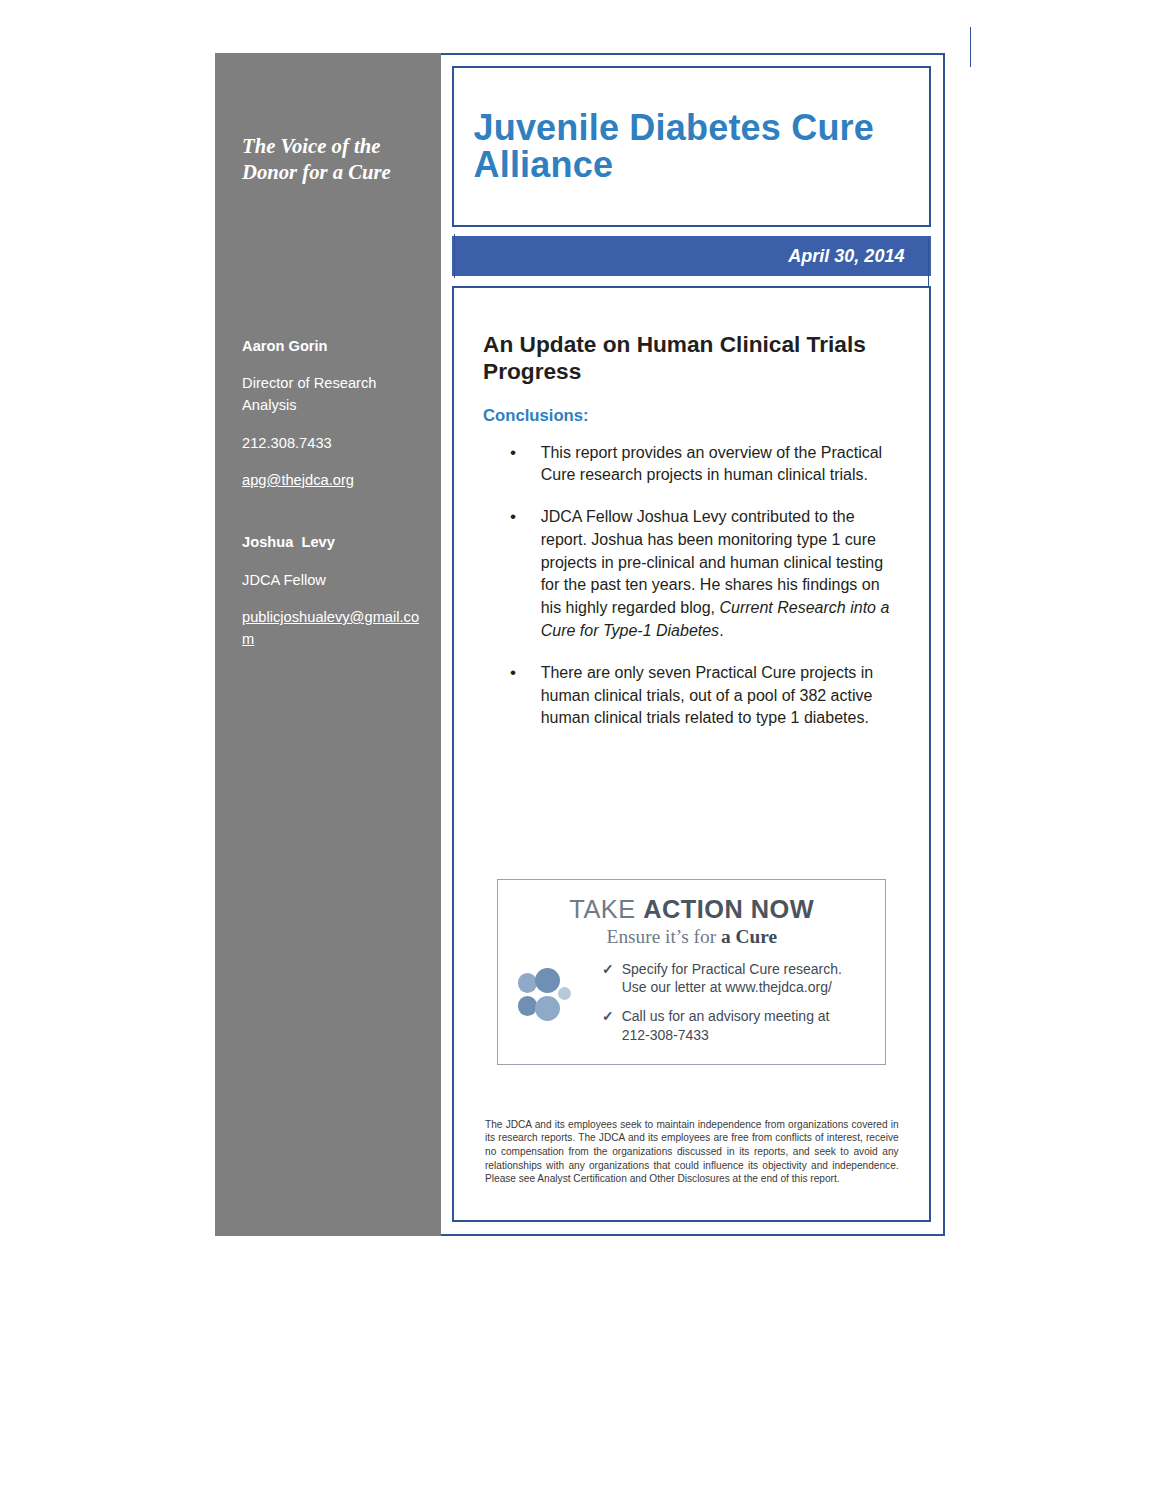The Voice of the Donor for a Cure
Aaron Gorin
Director of Research Analysis
212.308.7433
apg@thejdca.org
Joshua Levy
JDCA Fellow
publicjoshualevy@gmail.com
Juvenile Diabetes Cure Alliance
April 30, 2014
An Update on Human Clinical Trials Progress
Conclusions:
This report provides an overview of the Practical Cure research projects in human clinical trials.
JDCA Fellow Joshua Levy contributed to the report. Joshua has been monitoring type 1 cure projects in pre-clinical and human clinical testing for the past ten years. He shares his findings on his highly regarded blog, Current Research into a Cure for Type-1 Diabetes.
There are only seven Practical Cure projects in human clinical trials, out of a pool of 382 active human clinical trials related to type 1 diabetes.
TAKE ACTION NOW
Ensure it’s for a Cure
✓ Specify for Practical Cure research.
Use our letter at www.thejdca.org/
✓ Call us for an advisory meeting at
212-308-7433
The JDCA and its employees seek to maintain independence from organizations covered in its research reports. The JDCA and its employees are free from conflicts of interest, receive no compensation from the organizations discussed in its reports, and seek to avoid any relationships with any organizations that could influence its objectivity and independence. Please see Analyst Certification and Other Disclosures at the end of this report.